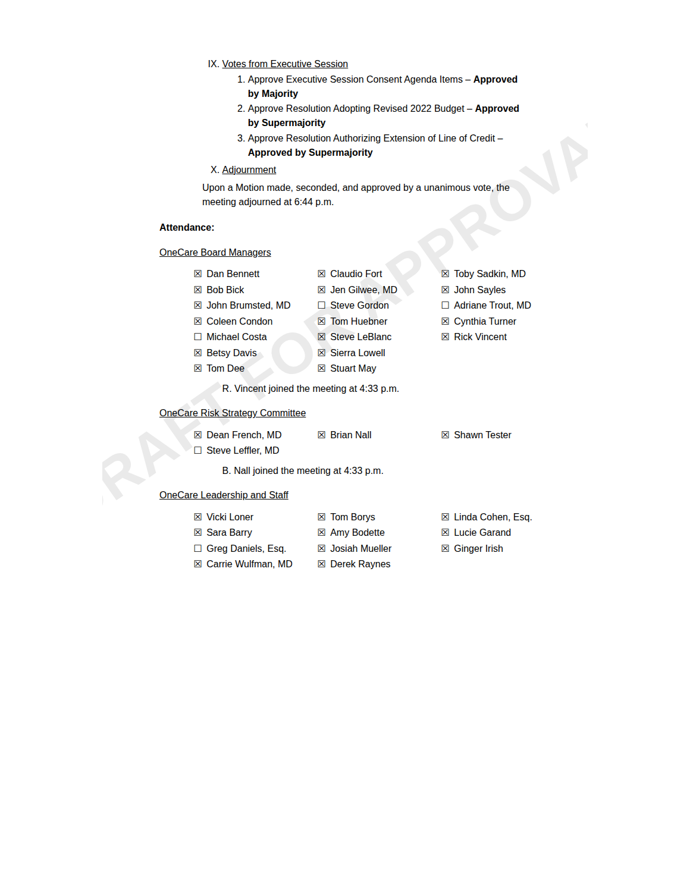DRAFT FOR APPROVAL
Votes from Executive Session
Approve Executive Session Consent Agenda Items – Approved by Majority
Approve Resolution Adopting Revised 2022 Budget – Approved by Supermajority
Approve Resolution Authorizing Extension of Line of Credit – Approved by Supermajority
Adjournment
Upon a Motion made, seconded, and approved by a unanimous vote, the meeting adjourned at 6:44 p.m.
Attendance:
OneCare Board Managers
| ☒ Dan Bennett | ☒ Claudio Fort | ☒ Toby Sadkin, MD |
| ☒ Bob Bick | ☒ Jen Gilwee, MD | ☒ John Sayles |
| ☒ John Brumsted, MD | ☐ Steve Gordon | ☐ Adriane Trout, MD |
| ☒ Coleen Condon | ☒ Tom Huebner | ☒ Cynthia Turner |
| ☐ Michael Costa | ☒ Steve LeBlanc | ☒ Rick Vincent |
| ☒ Betsy Davis | ☒ Sierra Lowell | |
| ☒ Tom Dee | ☒ Stuart May | |
R. Vincent joined the meeting at 4:33 p.m.
OneCare Risk Strategy Committee
| ☒ Dean French, MD | ☒ Brian Nall | ☒ Shawn Tester |
| ☐ Steve Leffler, MD | | |
B. Nall joined the meeting at 4:33 p.m.
OneCare Leadership and Staff
| ☒ Vicki Loner | ☒ Tom Borys | ☒ Linda Cohen, Esq. |
| ☒ Sara Barry | ☒ Amy Bodette | ☒ Lucie Garand |
| ☐ Greg Daniels, Esq. | ☒ Josiah Mueller | ☒ Ginger Irish |
| ☒ Carrie Wulfman, MD | ☒ Derek Raynes | |